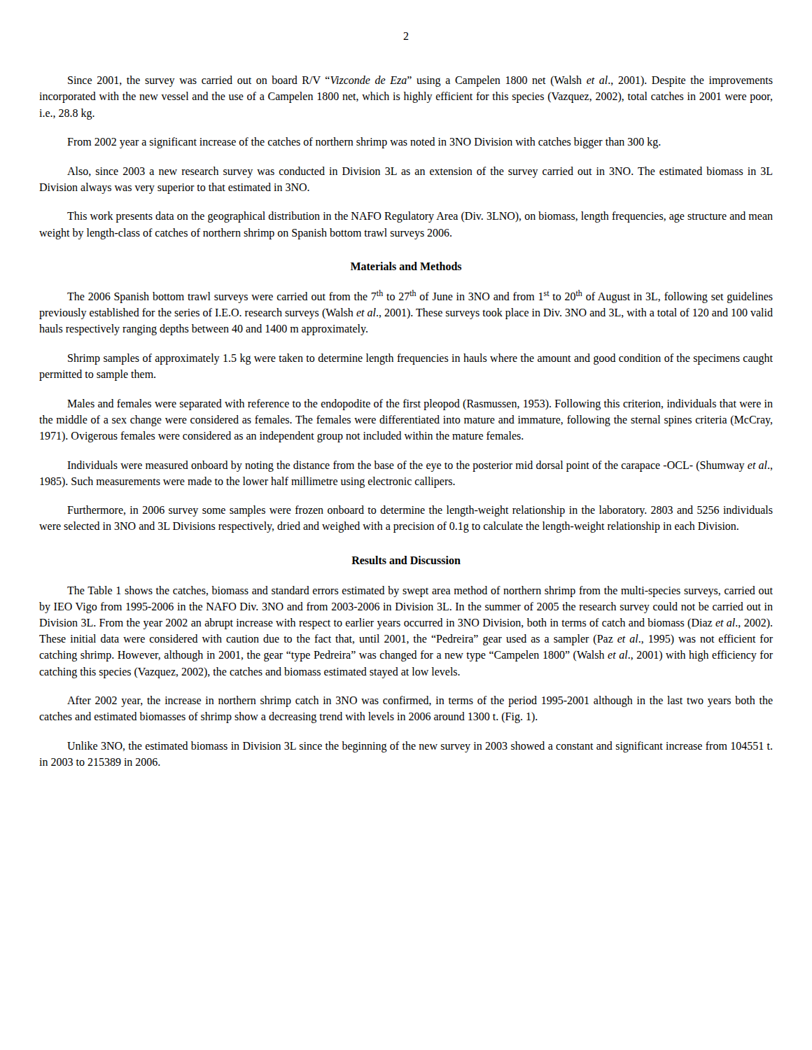2
Since 2001, the survey was carried out on board R/V “Vizconde de Eza” using a Campelen 1800 net (Walsh et al., 2001). Despite the improvements incorporated with the new vessel and the use of a Campelen 1800 net, which is highly efficient for this species (Vazquez, 2002), total catches in 2001 were poor, i.e., 28.8 kg.
From 2002 year a significant increase of the catches of northern shrimp was noted in 3NO Division with catches bigger than 300 kg.
Also, since 2003 a new research survey was conducted in Division 3L as an extension of the survey carried out in 3NO. The estimated biomass in 3L Division always was very superior to that estimated in 3NO.
This work presents data on the geographical distribution in the NAFO Regulatory Area (Div. 3LNO), on biomass, length frequencies, age structure and mean weight by length-class of catches of northern shrimp on Spanish bottom trawl surveys 2006.
Materials and Methods
The 2006 Spanish bottom trawl surveys were carried out from the 7th to 27th of June in 3NO and from 1st to 20th of August in 3L, following set guidelines previously established for the series of I.E.O. research surveys (Walsh et al., 2001). These surveys took place in Div. 3NO and 3L, with a total of 120 and 100 valid hauls respectively ranging depths between 40 and 1400 m approximately.
Shrimp samples of approximately 1.5 kg were taken to determine length frequencies in hauls where the amount and good condition of the specimens caught permitted to sample them.
Males and females were separated with reference to the endopodite of the first pleopod (Rasmussen, 1953). Following this criterion, individuals that were in the middle of a sex change were considered as females. The females were differentiated into mature and immature, following the sternal spines criteria (McCray, 1971). Ovigerous females were considered as an independent group not included within the mature females.
Individuals were measured onboard by noting the distance from the base of the eye to the posterior mid dorsal point of the carapace -OCL- (Shumway et al., 1985). Such measurements were made to the lower half millimetre using electronic callipers.
Furthermore, in 2006 survey some samples were frozen onboard to determine the length-weight relationship in the laboratory. 2803 and 5256 individuals were selected in 3NO and 3L Divisions respectively, dried and weighed with a precision of 0.1g to calculate the length-weight relationship in each Division.
Results and Discussion
The Table 1 shows the catches, biomass and standard errors estimated by swept area method of northern shrimp from the multi-species surveys, carried out by IEO Vigo from 1995-2006 in the NAFO Div. 3NO and from 2003-2006 in Division 3L. In the summer of 2005 the research survey could not be carried out in Division 3L. From the year 2002 an abrupt increase with respect to earlier years occurred in 3NO Division, both in terms of catch and biomass (Diaz et al., 2002). These initial data were considered with caution due to the fact that, until 2001, the “Pedreira” gear used as a sampler (Paz et al., 1995) was not efficient for catching shrimp. However, although in 2001, the gear “type Pedreira” was changed for a new type “Campelen 1800” (Walsh et al., 2001) with high efficiency for catching this species (Vazquez, 2002), the catches and biomass estimated stayed at low levels.
After 2002 year, the increase in northern shrimp catch in 3NO was confirmed, in terms of the period 1995-2001 although in the last two years both the catches and estimated biomasses of shrimp show a decreasing trend with levels in 2006 around 1300 t. (Fig. 1).
Unlike 3NO, the estimated biomass in Division 3L since the beginning of the new survey in 2003 showed a constant and significant increase from 104551 t. in 2003 to 215389 in 2006.